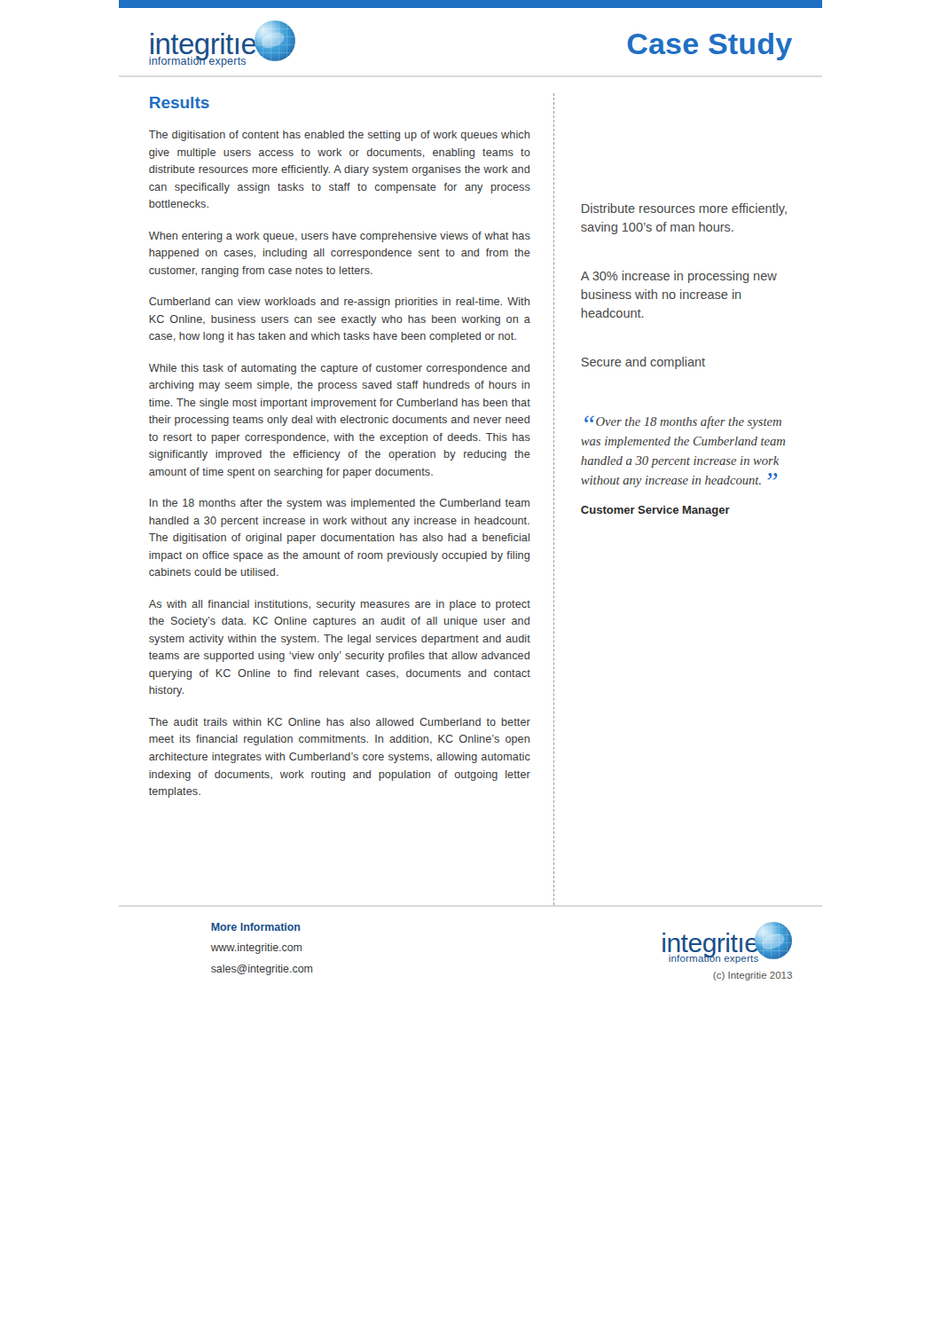integritıe
information experts
Case Study
Results
The digitisation of content has enabled the setting up of work queues which give multiple users access to work or documents, enabling teams to distribute resources more efficiently. A diary system organises the work and can specifically assign tasks to staff to compensate for any process bottlenecks.
When entering a work queue, users have comprehensive views of what has happened on cases, including all correspondence sent to and from the customer, ranging from case notes to letters.
Cumberland can view workloads and re-assign priorities in real-time. With KC Online, business users can see exactly who has been working on a case, how long it has taken and which tasks have been completed or not.
While this task of automating the capture of customer correspondence and archiving may seem simple, the process saved staff hundreds of hours in time. The single most important improvement for Cumberland has been that their processing teams only deal with electronic documents and never need to resort to paper correspondence, with the exception of deeds. This has significantly improved the efficiency of the operation by reducing the amount of time spent on searching for paper documents.
In the 18 months after the system was implemented the Cumberland team handled a 30 percent increase in work without any increase in headcount. The digitisation of original paper documentation has also had a beneficial impact on office space as the amount of room previously occupied by filing cabinets could be utilised.
As with all financial institutions, security measures are in place to protect the Society’s data. KC Online captures an audit of all unique user and system activity within the system. The legal services department and audit teams are supported using ‘view only’ security profiles that allow advanced querying of KC Online to find relevant cases, documents and contact history.
The audit trails within KC Online has also allowed Cumberland to better meet its financial regulation commitments. In addition, KC Online’s open architecture integrates with Cumberland’s core systems, allowing automatic indexing of documents, work routing and population of outgoing letter templates.
Distribute resources more efficiently, saving 100’s of man hours.
A 30% increase in processing new business with no increase in headcount.
Secure and compliant
“Over the 18 months after the system was implemented the Cumberland team handled a 30 percent increase in work without any increase in headcount.”
Customer Service Manager
More Information
www.integritie.com
sales@integritie.com
integritıe
information experts
(c) Integritie 2013